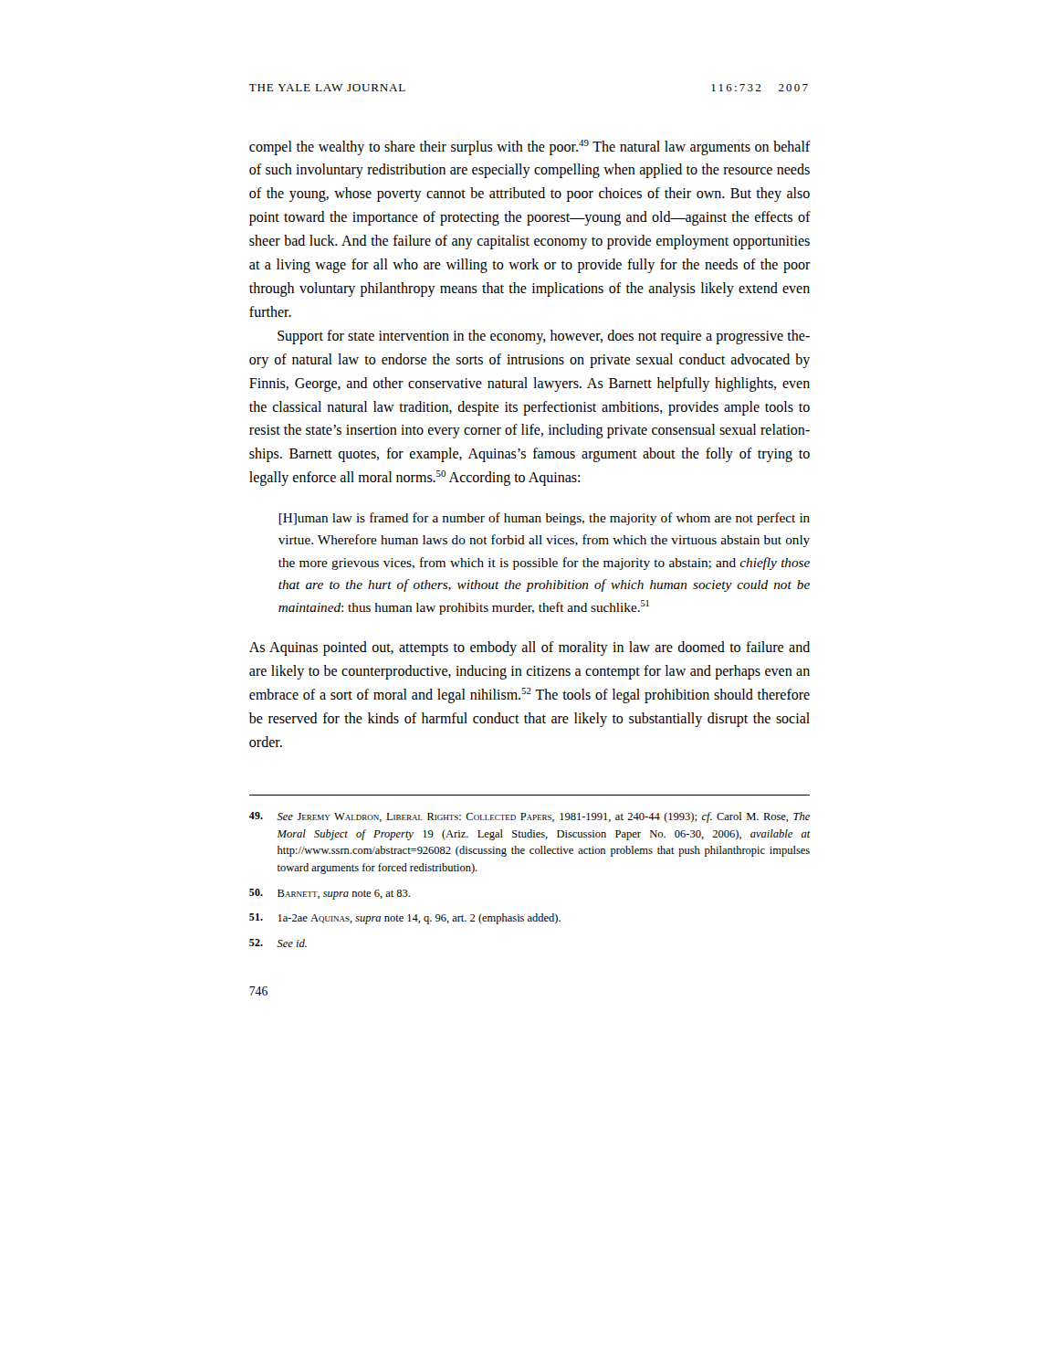The Yale Law Journal 116:732 2007
compel the wealthy to share their surplus with the poor.49 The natural law arguments on behalf of such involuntary redistribution are especially compelling when applied to the resource needs of the young, whose poverty cannot be attributed to poor choices of their own. But they also point toward the importance of protecting the poorest—young and old—against the effects of sheer bad luck. And the failure of any capitalist economy to provide employment opportunities at a living wage for all who are willing to work or to provide fully for the needs of the poor through voluntary philanthropy means that the implications of the analysis likely extend even further.
Support for state intervention in the economy, however, does not require a progressive theory of natural law to endorse the sorts of intrusions on private sexual conduct advocated by Finnis, George, and other conservative natural lawyers. As Barnett helpfully highlights, even the classical natural law tradition, despite its perfectionist ambitions, provides ample tools to resist the state’s insertion into every corner of life, including private consensual sexual relationships. Barnett quotes, for example, Aquinas’s famous argument about the folly of trying to legally enforce all moral norms.50 According to Aquinas:
[H]uman law is framed for a number of human beings, the majority of whom are not perfect in virtue. Wherefore human laws do not forbid all vices, from which the virtuous abstain but only the more grievous vices, from which it is possible for the majority to abstain; and chiefly those that are to the hurt of others, without the prohibition of which human society could not be maintained: thus human law prohibits murder, theft and suchlike.51
As Aquinas pointed out, attempts to embody all of morality in law are doomed to failure and are likely to be counterproductive, inducing in citizens a contempt for law and perhaps even an embrace of a sort of moral and legal nihilism.52 The tools of legal prohibition should therefore be reserved for the kinds of harmful conduct that are likely to substantially disrupt the social order.
49. See Jeremy Waldron, Liberal Rights: Collected Papers, 1981-1991, at 240-44 (1993); cf. Carol M. Rose, The Moral Subject of Property 19 (Ariz. Legal Studies, Discussion Paper No. 06-30, 2006), available at http://www.ssrn.com/abstract=926082 (discussing the collective action problems that push philanthropic impulses toward arguments for forced redistribution).
50. Barnett, supra note 6, at 83.
51. 1a-2ae Aquinas, supra note 14, q. 96, art. 2 (emphasis added).
52. See id.
746